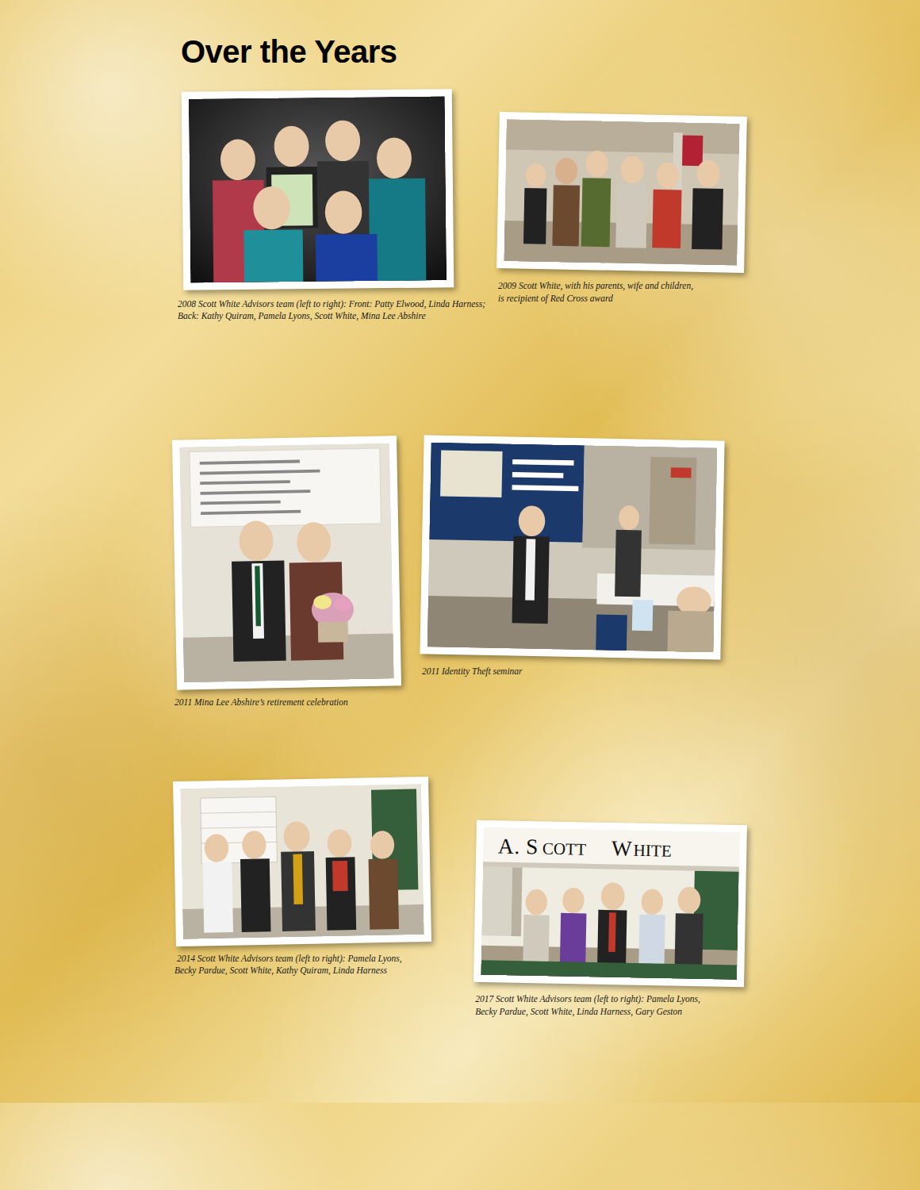Over the Years
2008 Scott White Advisors team (left to right): Front: Patty Elwood, Linda Harness;
Back: Kathy Quiram, Pamela Lyons, Scott White, Mina Lee Abshire
2009 Scott White, with his parents, wife and children,
is recipient of Red Cross award
2011 Mina Lee Abshire’s retirement celebration
2011 Identity Theft seminar
2014 Scott White Advisors team (left to right): Pamela Lyons,
Becky Pardue, Scott White, Kathy Quiram, Linda Harness
2017 Scott White Advisors team (left to right): Pamela Lyons,
Becky Pardue, Scott White, Linda Harness, Gary Geston